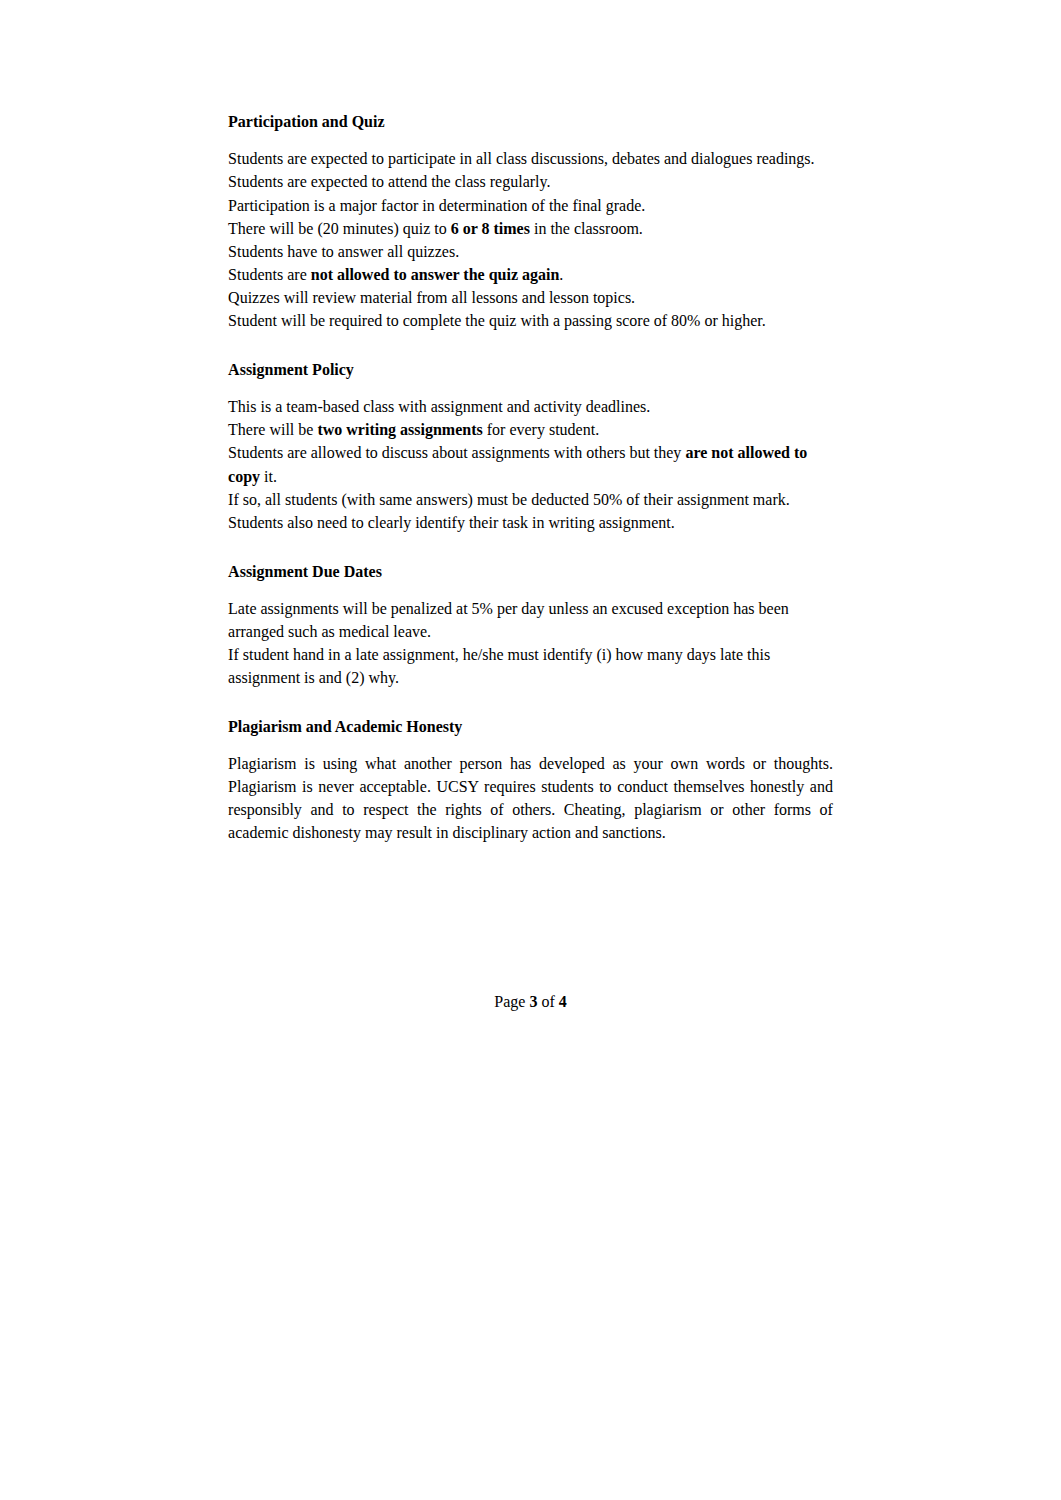Participation and Quiz
Students are expected to participate in all class discussions, debates and dialogues readings.
Students are expected to attend the class regularly.
Participation is a major factor in determination of the final grade.
There will be (20 minutes) quiz to 6 or 8 times in the classroom.
Students have to answer all quizzes.
Students are not allowed to answer the quiz again.
Quizzes will review material from all lessons and lesson topics.
Student will be required to complete the quiz with a passing score of 80% or higher.
Assignment Policy
This is a team-based class with assignment and activity deadlines.
There will be two writing assignments for every student.
Students are allowed to discuss about assignments with others but they are not allowed to copy it.
If so, all students (with same answers) must be deducted 50% of their assignment mark.
Students also need to clearly identify their task in writing assignment.
Assignment Due Dates
Late assignments will be penalized at 5% per day unless an excused exception has been arranged such as medical leave.
If student hand in a late assignment, he/she must identify (i) how many days late this assignment is and (2) why.
Plagiarism and Academic Honesty
Plagiarism is using what another person has developed as your own words or thoughts. Plagiarism is never acceptable. UCSY requires students to conduct themselves honestly and responsibly and to respect the rights of others. Cheating, plagiarism or other forms of academic dishonesty may result in disciplinary action and sanctions.
Page 3 of 4